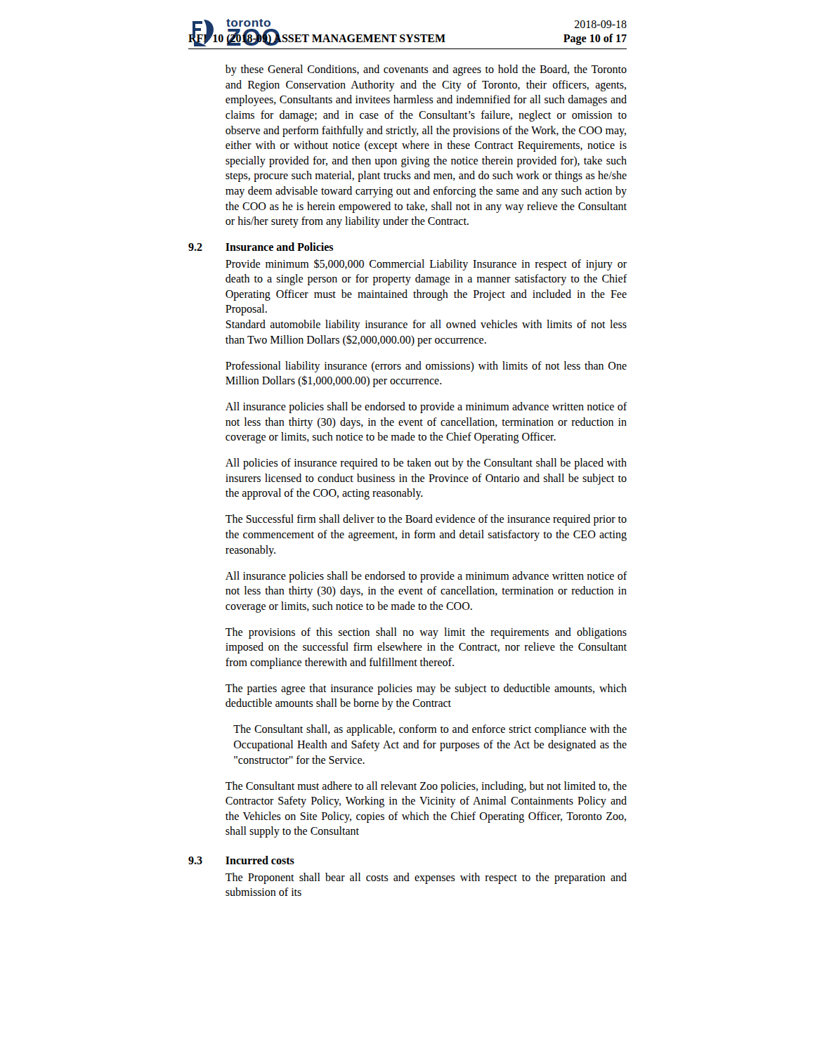toronto ZOO
2018-09-18
RFP 10 (2018-09) ASSET MANAGEMENT SYSTEM
Page 10 of 17
by these General Conditions, and covenants and agrees to hold the Board, the Toronto and Region Conservation Authority and the City of Toronto, their officers, agents, employees, Consultants and invitees harmless and indemnified for all such damages and claims for damage; and in case of the Consultant’s failure, neglect or omission to observe and perform faithfully and strictly, all the provisions of the Work, the COO may, either with or without notice (except where in these Contract Requirements, notice is specially provided for, and then upon giving the notice therein provided for), take such steps, procure such material, plant trucks and men, and do such work or things as he/she may deem advisable toward carrying out and enforcing the same and any such action by the COO as he is herein empowered to take, shall not in any way relieve the Consultant or his/her surety from any liability under the Contract.
9.2
Insurance and Policies
Provide minimum $5,000,000 Commercial Liability Insurance in respect of injury or death to a single person or for property damage in a manner satisfactory to the Chief Operating Officer must be maintained through the Project and included in the Fee Proposal.
Standard automobile liability insurance for all owned vehicles with limits of not less than Two Million Dollars ($2,000,000.00) per occurrence.
Professional liability insurance (errors and omissions) with limits of not less than One Million Dollars ($1,000,000.00) per occurrence.
All insurance policies shall be endorsed to provide a minimum advance written notice of not less than thirty (30) days, in the event of cancellation, termination or reduction in coverage or limits, such notice to be made to the Chief Operating Officer.
All policies of insurance required to be taken out by the Consultant shall be placed with insurers licensed to conduct business in the Province of Ontario and shall be subject to the approval of the COO, acting reasonably.
The Successful firm shall deliver to the Board evidence of the insurance required prior to the commencement of the agreement, in form and detail satisfactory to the CEO acting reasonably.
All insurance policies shall be endorsed to provide a minimum advance written notice of not less than thirty (30) days, in the event of cancellation, termination or reduction in coverage or limits, such notice to be made to the COO.
The provisions of this section shall no way limit the requirements and obligations imposed on the successful firm elsewhere in the Contract, nor relieve the Consultant from compliance therewith and fulfillment thereof.
The parties agree that insurance policies may be subject to deductible amounts, which deductible amounts shall be borne by the Contract
The Consultant shall, as applicable, conform to and enforce strict compliance with the Occupational Health and Safety Act and for purposes of the Act be designated as the "constructor" for the Service.
The Consultant must adhere to all relevant Zoo policies, including, but not limited to, the Contractor Safety Policy, Working in the Vicinity of Animal Containments Policy and the Vehicles on Site Policy, copies of which the Chief Operating Officer, Toronto Zoo, shall supply to the Consultant
9.3
Incurred costs
The Proponent shall bear all costs and expenses with respect to the preparation and submission of its